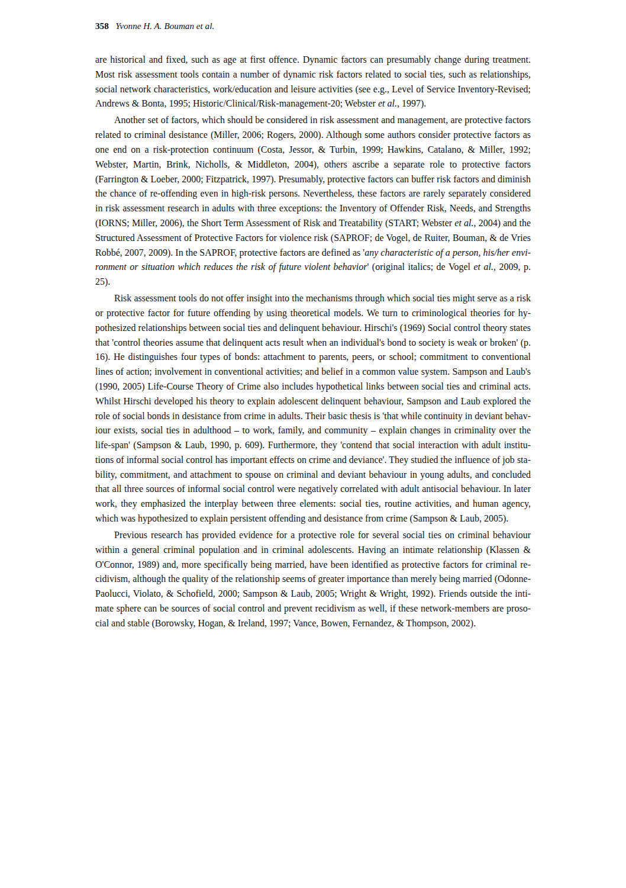358 Yvonne H. A. Bouman et al.
are historical and fixed, such as age at first offence. Dynamic factors can presumably change during treatment. Most risk assessment tools contain a number of dynamic risk factors related to social ties, such as relationships, social network characteristics, work/education and leisure activities (see e.g., Level of Service Inventory-Revised; Andrews & Bonta, 1995; Historic/Clinical/Risk-management-20; Webster et al., 1997).
Another set of factors, which should be considered in risk assessment and management, are protective factors related to criminal desistance (Miller, 2006; Rogers, 2000). Although some authors consider protective factors as one end on a risk-protection continuum (Costa, Jessor, & Turbin, 1999; Hawkins, Catalano, & Miller, 1992; Webster, Martin, Brink, Nicholls, & Middleton, 2004), others ascribe a separate role to protective factors (Farrington & Loeber, 2000; Fitzpatrick, 1997). Presumably, protective factors can buffer risk factors and diminish the chance of re-offending even in high-risk persons. Nevertheless, these factors are rarely separately considered in risk assessment research in adults with three exceptions: the Inventory of Offender Risk, Needs, and Strengths (IORNS; Miller, 2006), the Short Term Assessment of Risk and Treatability (START; Webster et al., 2004) and the Structured Assessment of Protective Factors for violence risk (SAPROF; de Vogel, de Ruiter, Bouman, & de Vries Robbé, 2007, 2009). In the SAPROF, protective factors are defined as 'any characteristic of a person, his/her environment or situation which reduces the risk of future violent behavior' (original italics; de Vogel et al., 2009, p. 25).
Risk assessment tools do not offer insight into the mechanisms through which social ties might serve as a risk or protective factor for future offending by using theoretical models. We turn to criminological theories for hypothesized relationships between social ties and delinquent behaviour. Hirschi's (1969) Social control theory states that 'control theories assume that delinquent acts result when an individual's bond to society is weak or broken' (p. 16). He distinguishes four types of bonds: attachment to parents, peers, or school; commitment to conventional lines of action; involvement in conventional activities; and belief in a common value system. Sampson and Laub's (1990, 2005) Life-Course Theory of Crime also includes hypothetical links between social ties and criminal acts. Whilst Hirschi developed his theory to explain adolescent delinquent behaviour, Sampson and Laub explored the role of social bonds in desistance from crime in adults. Their basic thesis is 'that while continuity in deviant behaviour exists, social ties in adulthood – to work, family, and community – explain changes in criminality over the life-span' (Sampson & Laub, 1990, p. 609). Furthermore, they 'contend that social interaction with adult institutions of informal social control has important effects on crime and deviance'. They studied the influence of job stability, commitment, and attachment to spouse on criminal and deviant behaviour in young adults, and concluded that all three sources of informal social control were negatively correlated with adult antisocial behaviour. In later work, they emphasized the interplay between three elements: social ties, routine activities, and human agency, which was hypothesized to explain persistent offending and desistance from crime (Sampson & Laub, 2005).
Previous research has provided evidence for a protective role for several social ties on criminal behaviour within a general criminal population and in criminal adolescents. Having an intimate relationship (Klassen & O'Connor, 1989) and, more specifically being married, have been identified as protective factors for criminal recidivism, although the quality of the relationship seems of greater importance than merely being married (Odonne-Paolucci, Violato, & Schofield, 2000; Sampson & Laub, 2005; Wright & Wright, 1992). Friends outside the intimate sphere can be sources of social control and prevent recidivism as well, if these network-members are prosocial and stable (Borowsky, Hogan, & Ireland, 1997; Vance, Bowen, Fernandez, & Thompson, 2002).